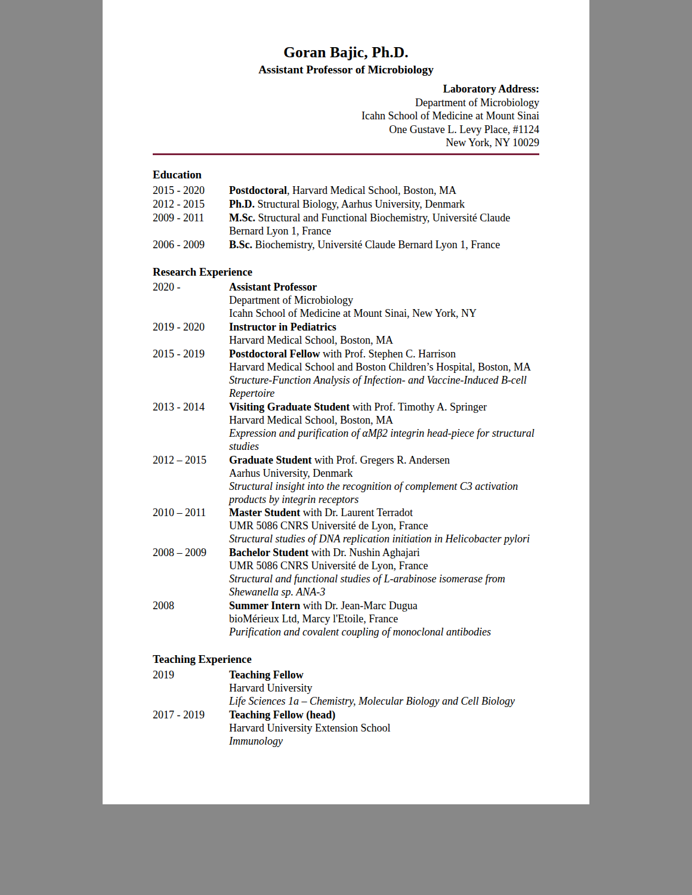Goran Bajic, Ph.D.
Assistant Professor of Microbiology
Laboratory Address:
Department of Microbiology
Icahn School of Medicine at Mount Sinai
One Gustave L. Levy Place, #1124
New York, NY 10029
Education
| 2015 - 2020 | Postdoctoral , Harvard Medical School, Boston, MA |
| 2012 - 2015 | Ph.D. Structural Biology, Aarhus University, Denmark |
| 2009 - 2011 | M.Sc. Structural and Functional Biochemistry, Université Claude Bernard Lyon 1, France |
| 2006 - 2009 | B.Sc. Biochemistry, Université Claude Bernard Lyon 1, France |
Research Experience
| 2020 - | Assistant Professor Department of Microbiology Icahn School of Medicine at Mount Sinai, New York, NY |
| 2019 - 2020 | Instructor in Pediatrics Harvard Medical School, Boston, MA |
| 2015 - 2019 | Postdoctoral Fellow with Prof. Stephen C. Harrison Harvard Medical School and Boston Children’s Hospital, Boston, MA Structure-Function Analysis of Infection- and Vaccine-Induced B-cell Repertoire |
| 2013 - 2014 | Visiting Graduate Student with Prof. Timothy A. Springer Harvard Medical School, Boston, MA Expression and purification of αMβ2 integrin head-piece for structural studies |
| 2012 – 2015 | Graduate Student with Prof. Gregers R. Andersen Aarhus University, Denmark Structural insight into the recognition of complement C3 activation products by integrin receptors |
| 2010 – 2011 | Master Student with Dr. Laurent Terradot UMR 5086 CNRS Université de Lyon, France Structural studies of DNA replication initiation in Helicobacter pylori |
| 2008 – 2009 | Bachelor Student with Dr. Nushin Aghajari UMR 5086 CNRS Université de Lyon, France Structural and functional studies of L-arabinose isomerase from Shewanella sp. ANA-3 |
| 2008 | Summer Intern with Dr. Jean-Marc Dugua bioMérieux Ltd, Marcy l'Etoile, France Purification and covalent coupling of monoclonal antibodies |
Teaching Experience
| 2019 | Teaching Fellow Harvard University Life Sciences 1a – Chemistry, Molecular Biology and Cell Biology |
| 2017 - 2019 | Teaching Fellow (head) Harvard University Extension School Immunology |